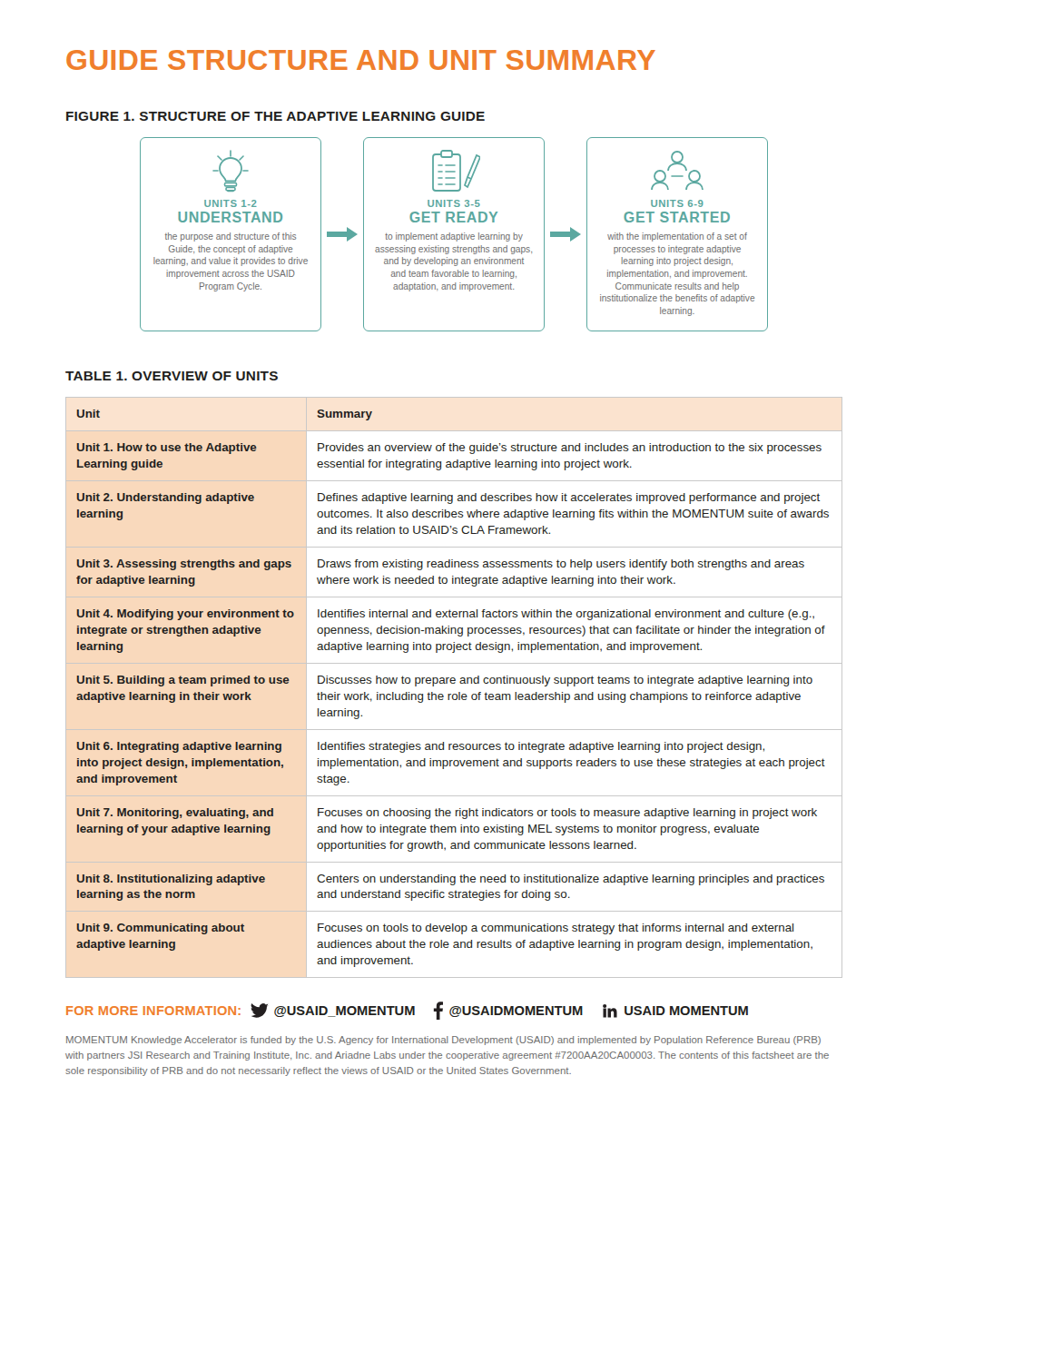GUIDE STRUCTURE AND UNIT SUMMARY
FIGURE 1. STRUCTURE OF THE ADAPTIVE LEARNING GUIDE
UNITS 1-2
UNDERSTAND
the purpose and structure of this Guide, the concept of adaptive learning, and value it provides to drive improvement across the USAID Program Cycle.
UNITS 3-5
GET READY
to implement adaptive learning by assessing existing strengths and gaps, and by developing an environment and team favorable to learning, adaptation, and improvement.
UNITS 6-9
GET STARTED
with the implementation of a set of processes to integrate adaptive learning into project design, implementation, and improvement. Communicate results and help institutionalize the benefits of adaptive learning.
TABLE 1. OVERVIEW OF UNITS
Overview of Units
| Unit | Summary |
| --- | --- |
| Unit 1. How to use the Adaptive Learning guide | Provides an overview of the guide’s structure and includes an introduction to the six processes essential for integrating adaptive learning into project work. |
| Unit 2. Understanding adaptive learning | Defines adaptive learning and describes how it accelerates improved performance and project outcomes. It also describes where adaptive learning fits within the MOMENTUM suite of awards and its relation to USAID’s CLA Framework. |
| Unit 3. Assessing strengths and gaps for adaptive learning | Draws from existing readiness assessments to help users identify both strengths and areas where work is needed to integrate adaptive learning into their work. |
| Unit 4. Modifying your environment to integrate or strengthen adaptive learning | Identifies internal and external factors within the organizational environment and culture (e.g., openness, decision-making processes, resources) that can facilitate or hinder the integration of adaptive learning into project design, implementation, and improvement. |
| Unit 5. Building a team primed to use adaptive learning in their work | Discusses how to prepare and continuously support teams to integrate adaptive learning into their work, including the role of team leadership and using champions to reinforce adaptive learning. |
| Unit 6. Integrating adaptive learning into project design, implementation, and improvement | Identifies strategies and resources to integrate adaptive learning into project design, implementation, and improvement and supports readers to use these strategies at each project stage. |
| Unit 7. Monitoring, evaluating, and learning of your adaptive learning | Focuses on choosing the right indicators or tools to measure adaptive learning in project work and how to integrate them into existing MEL systems to monitor progress, evaluate opportunities for growth, and communicate lessons learned. |
| Unit 8. Institutionalizing adaptive learning as the norm | Centers on understanding the need to institutionalize adaptive learning principles and practices and understand specific strategies for doing so. |
| Unit 9. Communicating about adaptive learning | Focuses on tools to develop a communications strategy that informs internal and external audiences about the role and results of adaptive learning in program design, implementation, and improvement. |
FOR MORE INFORMATION: @USAID_MOMENTUM @USAIDMOMENTUM USAID MOMENTUM
MOMENTUM Knowledge Accelerator is funded by the U.S. Agency for International Development (USAID) and implemented by Population Reference Bureau (PRB) with partners JSI Research and Training Institute, Inc. and Ariadne Labs under the cooperative agreement #7200AA20CA00003. The contents of this factsheet are the sole responsibility of PRB and do not necessarily reflect the views of USAID or the United States Government.